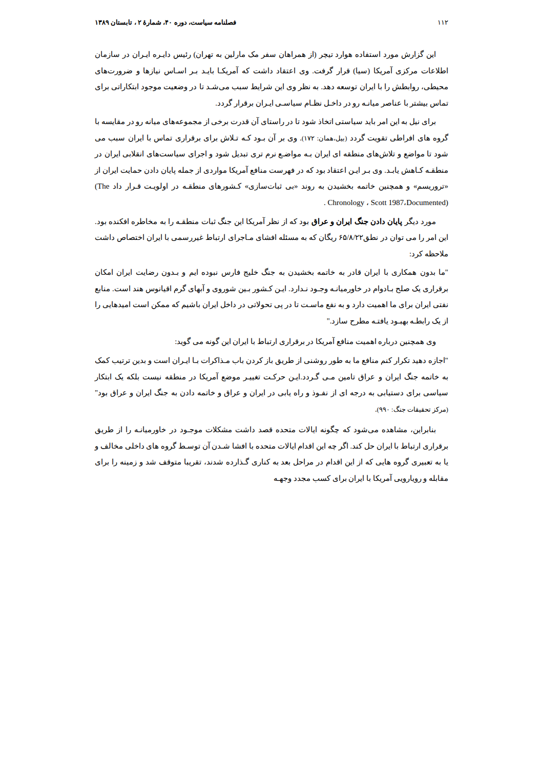۱۱۲ فصلنامه سیاست، دوره ۴۰، شمارهٔ ۲ ، تابستان ۱۳۸۹
این گزارش مورد استفاده هوارد تیچر (از همراهان سفر مک مارلین به تهران) رئیس دایـره ایـران در سازمان اطلاعات مرکزی آمریکا (سیا) قرار گرفت. وی اعتقاد داشت که آمریکـا بایـد بـر اسـاس نیازها و ضرورت‌های محیطی، روابطش را با ایران توسعه دهد. به نظر وی این شرایط سبب می‌شـد تا در وضعیت موجود ابتکاراتی برای تماس بیشتر با عناصر میانـه رو در داخـل نظـام سیاسـی ایـران برقرار گردد.
برای نیل به این امر باید سیاستی اتخاذ شود تا در راستای آن قدرت برخی از مجموعه‌های میانه رو در مقایسه با گروه های افراطی تقویت گردد (بیل،همان: ۱۷۲). وی بر آن بـود کـه تـلاش برای برقراری تماس با ایران سبب می شود تا مواضع و تلاش‌های منطقه ای ایران بـه مواضـع نرم تری تبدیل شود و اجرای سیاست‌های انقلابی ایران در منطقـه کـاهش یابـد. وی بـر ایـن اعتقاد بود که در فهرست منافع آمریکا مواردی از جمله پایان دادن حمایت ایران از «تروریسم» و همچنین خاتمه بخشیدن به روند «بی ثبات‌سازی» کـشورهای منطقـه در اولویـت قـرار داد (The Chronology ، Scott 1987،Documented) .
مورد دیگر پایان دادن جنگ ایران و عراق بود که از نظر آمریکا این جنگ ثبات منطقـه را به مخاطره افکنده بود. این امر را می توان در نطق۶۵/۸/۲۲ ریگان که به مسئله افشای مـاجرای ارتباط غیررسمی با ایران اختصاص داشت ملاحظه کرد:
"ما بدون همکاری با ایران قادر به خاتمه بخشیدن به جنگ خلیج فارس نبوده ایم و بـدون رضایت ایران امکان برقراری یک صلح بـادوام در خاورمیانـه وجـود نـدارد. ایـن کـشور بـین شوروی و آبهای گرم اقیانوس هند است. منابع نفتی ایران برای ما اهمیت دارد و به نفع ماسـت تا در پی تحولاتی در داخل ایران باشیم که ممکن است امیدهایی را از یک رابطـه بهبـود یافتـه مطرح سازد."
وی همچنین درباره اهمیت منافع آمریکا در برقراری ارتباط با ایران این گونه می گوید:
"اجازه دهید تکرار کنم منافع ما به طور روشنی از طریق باز کردن باب مـذاکرات بـا ایـران است و بدین ترتیب کمک به خاتمه جنگ ایران و عراق تامین مـی گـردد.ایـن حرکـت تغییـر موضع آمریکا در منطقه نیست بلکه یک ابتکار سیاسی برای دستیابی به درجه ای از نفـوذ و راه یابی در ایران و عراق و خاتمه دادن به جنگ ایران و عراق بود" (مرکز تحقیقات جنگ: ۹۹۰).
بنابراین، مشاهده می‌شود که چگونه ایالات متحده قصد داشت مشکلات موجـود در خاورمیانـه را از طریق برقراری ارتباط با ایران حل کند. اگر چه این اقدام ایالات متحده با افشا شـدن آن توسـط گروه های داخلی مخالف و یا به تعبیری گروه هایی که از این اقدام در مراحل بعد به کناری گـذارده شدند، تقریبا متوقف شد و زمینه را برای مقابله و رویارویی آمریکا با ایران برای کسب مجدد وجهـه